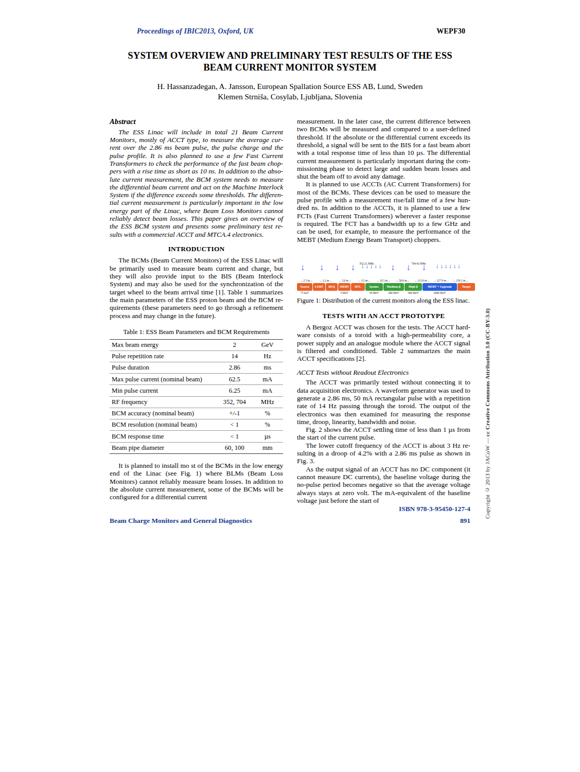Proceedings of IBIC2013, Oxford, UK WEPF30
SYSTEM OVERVIEW AND PRELIMINARY TEST RESULTS OF THE ESS
BEAM CURRENT MONITOR SYSTEM
H. Hassanzadegan, A. Jansson, European Spallation Source ESS AB, Lund, Sweden
Klemen Strniša, Cosylab, Ljubljana, Slovenia
Abstract
The ESS Linac will include in total 21 Beam Current Monitors, mostly of ACCT type, to measure the average current over the 2.86 ms beam pulse, the pulse charge and the pulse profile. It is also planned to use a few Fast Current Transformers to check the performance of the fast beam choppers with a rise time as short as 10 ns. In addition to the absolute current measurement, the BCM system needs to measure the differential beam current and act on the Machine Interlock System if the difference exceeds some thresholds. The differential current measurement is particularly important in the low energy part of the Linac, where Beam Loss Monitors cannot reliably detect beam losses. This paper gives an overview of the ESS BCM system and presents some preliminary test results with a commercial ACCT and MTCA.4 electronics.
Introduction
The BCMs (Beam Current Monitors) of the ESS Linac will be primarily used to measure beam current and charge, but they will also provide input to the BIS (Beam Interlock System) and may also be used for the synchronization of the target wheel to the beam arrival time [1]. Table 1 summarizes the main parameters of the ESS proton beam and the BCM requirements (these parameters need to go through a refinement process and may change in the future).
Table 1: ESS Beam Parameters and BCM Requirements
| Max beam energy | 2 | GeV |
| Pulse repetition rate | 14 | Hz |
| Pulse duration | 2.86 | ms |
| Max pulse current (nominal beam) | 62.5 | mA |
| Min pulse current | 6.25 | mA |
| RF frequency | 352, 704 | MHz |
| BCM accuracy (nominal beam) | +/-1 | % |
| BCM resolution (nominal beam) | < 1 | % |
| BCM response time | < 1 | µs |
| Beam pipe diameter | 60, 100 | mm |
It is planned to install mo st of the BCMs in the low energy end of the Linac (see Fig. 1) where BLMs (Beam Loss Monitors) cannot reliably measure beam losses. In addition to the absolute current measurement, some of the BCMs will be configured for a differential current
measurement. In the later case, the current difference between two BCMs will be measured and compared to a user-defined threshold. If the absolute or the differential current exceeds its threshold, a signal will be sent to the BIS for a fast beam abort with a total response time of less than 10 µs. The differential current measurement is particularly important during the commissioning phase to detect large and sudden beam losses and shut the beam off to avoid any damage.
It is planned to use ACCTs (AC Current Transformers) for most of the BCMs. These devices can be used to measure the pulse profile with a measurement rise/fall time of a few hundred ns. In addition to the ACCTs, it is planned to use a few FCTs (Fast Current Transformers) wherever a faster response is required. The FCT has a bandwidth up to a few GHz and can be used, for example, to measure the performance of the MEBT (Medium Energy Beam Transport) choppers.
↓ ↓ ↓ ↓ ↓ ↓ ↓ ↓ ↓ ↓ ↓ ↓ ↓ ↓ ↓ ↓ ↓ ↓ 352.21 MHz 704.42 MHz
←2.5 m→ ←2.1 m→ ←5.0 m→ ←3.5 m→ ←32.5 m→ ←58.6 m→ ←113.9 m→ ←227.9 m→ ←159.2 m→
Source
LEBT
RFQ
MEBT
DTL
Spokes
Medium β
High β
HEBT + Upgrade
Target
75 keV
3 MeV
50 MeV
200 MeV
500 MeV
2000 MeV
Figure 1: Distribution of the current monitors along the ESS linac.
Tests with an ACCT Prototype
A Bergoz ACCT was chosen for the tests. The ACCT hardware consists of a toroid with a high-permeability core, a power supply and an analogue module where the ACCT signal is filtered and conditioned. Table 2 summarizes the main ACCT specifications [2].
ACCT Tests without Readout Electronics
The ACCT was primarily tested without connecting it to data acquisition electronics. A waveform generator was used to generate a 2.86 ms, 50 mA rectangular pulse with a repetition rate of 14 Hz passing through the toroid. The output of the electronics was then examined for measuring the response time, droop, linearity, bandwidth and noise.
Fig. 2 shows the ACCT settling time of less than 1 µs from the start of the current pulse.
The lower cutoff frequency of the ACCT is about 3 Hz resulting in a droop of 4.2% with a 2.86 ms pulse as shown in Fig. 3.
As the output signal of an ACCT has no DC component (it cannot measure DC currents), the baseline voltage during the no-pulse period becomes negative so that the average voltage always stays at zero volt. The mA-equivalent of the baseline voltage just before the start of
ISBN 978-3-95450-127-4
Beam Charge Monitors and General Diagnostics 891
Copyright © 2013 by JACoW — cc Creative Commons Attribution 3.0 (CC-BY-3.0)